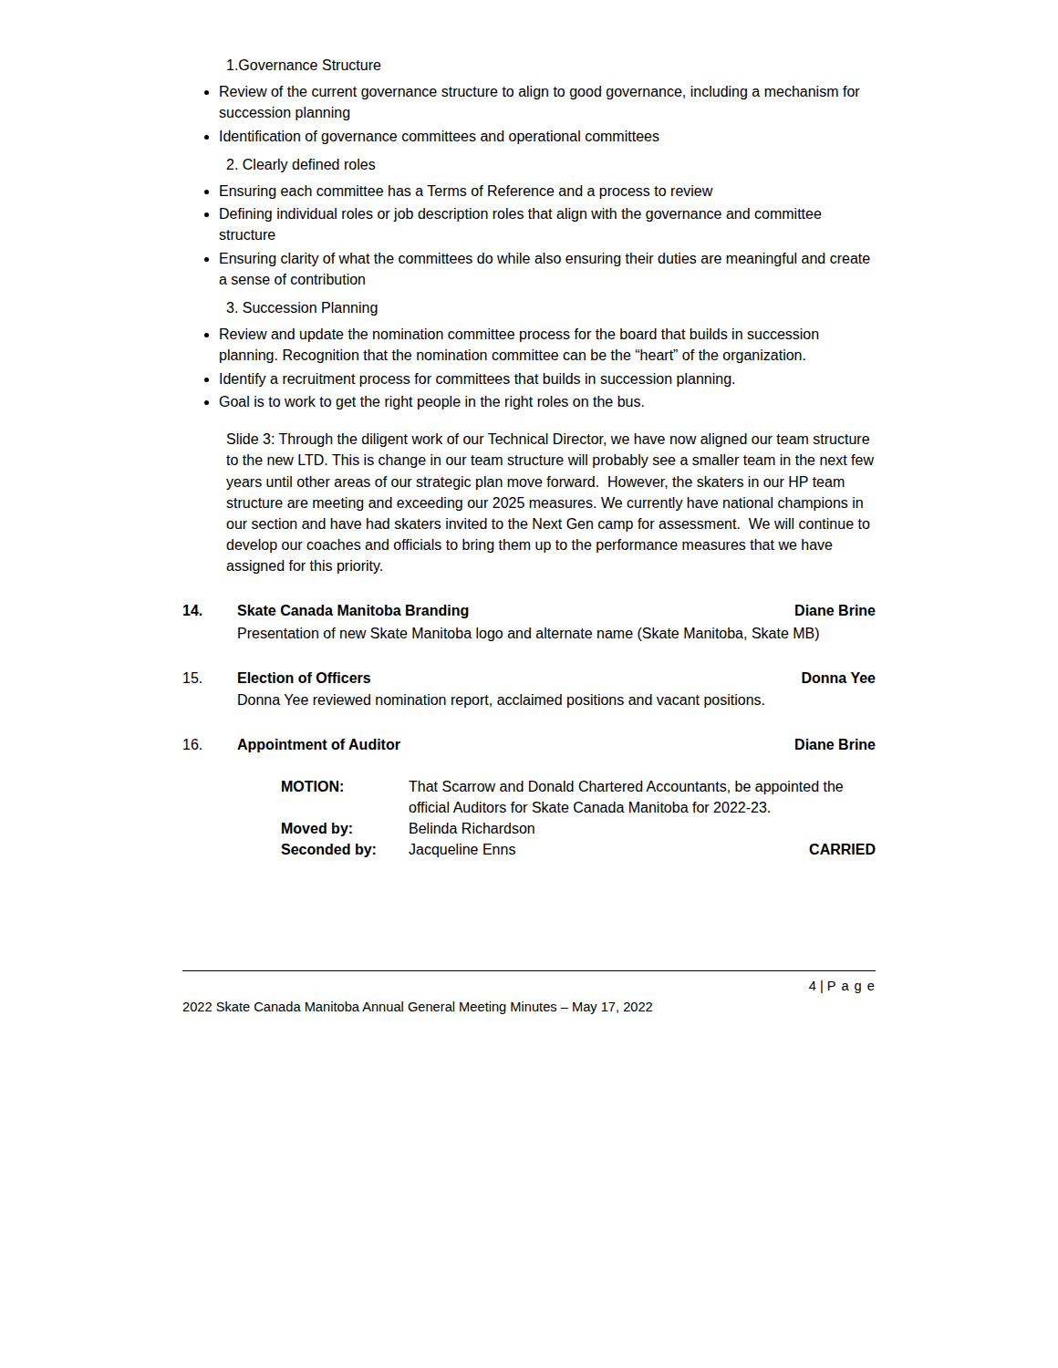1.Governance Structure
Review of the current governance structure to align to good governance, including a mechanism for succession planning
Identification of governance committees and operational committees
2. Clearly defined roles
Ensuring each committee has a Terms of Reference and a process to review
Defining individual roles or job description roles that align with the governance and committee structure
Ensuring clarity of what the committees do while also ensuring their duties are meaningful and create a sense of contribution
3. Succession Planning
Review and update the nomination committee process for the board that builds in succession planning. Recognition that the nomination committee can be the “heart” of the organization.
Identify a recruitment process for committees that builds in succession planning.
Goal is to work to get the right people in the right roles on the bus.
Slide 3: Through the diligent work of our Technical Director, we have now aligned our team structure to the new LTD. This is change in our team structure will probably see a smaller team in the next few years until other areas of our strategic plan move forward. However, the skaters in our HP team structure are meeting and exceeding our 2025 measures. We currently have national champions in our section and have had skaters invited to the Next Gen camp for assessment. We will continue to develop our coaches and officials to bring them up to the performance measures that we have assigned for this priority.
14.
Skate Canada Manitoba Branding Diane Brine
Presentation of new Skate Manitoba logo and alternate name (Skate Manitoba, Skate MB)
15.
Election of Officers Donna Yee
Donna Yee reviewed nomination report, acclaimed positions and vacant positions.
16.
Appointment of Auditor Diane Brine
MOTION:
That Scarrow and Donald Chartered Accountants, be appointed the official Auditors for Skate Canada Manitoba for 2022-23.
Moved by:
Belinda Richardson
Seconded by:
Jacqueline Enns
CARRIED
4 | P a g e
2022 Skate Canada Manitoba Annual General Meeting Minutes – May 17, 2022